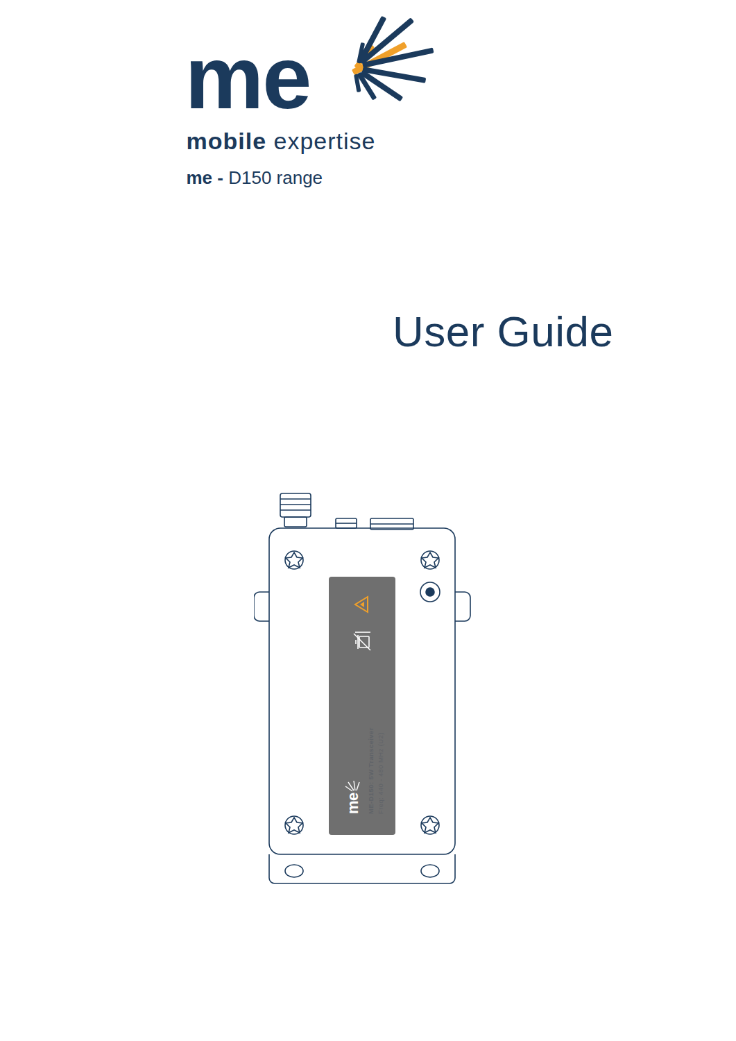me
mobile expertise
me - D150 range
User Guide
me ME-D150: 5W Transceiver Freq: 440 - 480 MHz (U2)